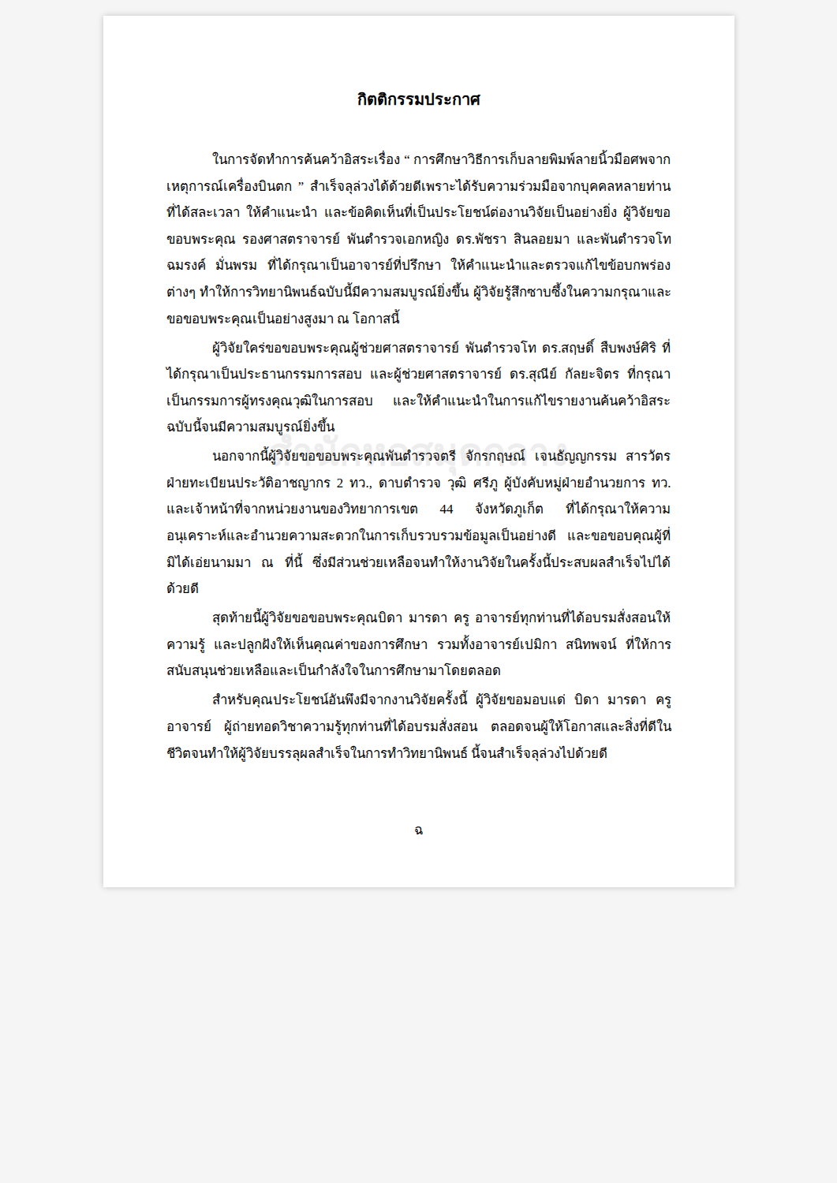สำนักหอสมุดกลาง
กิตติกรรมประกาศ
ในการจัดทำการค้นคว้าอิสระเรื่อง “ การศึกษาวิธีการเก็บลายพิมพ์ลายนิ้วมือศพจากเหตุการณ์เครื่องบินตก ” สำเร็จลุล่วงได้ด้วยดีเพราะได้รับความร่วมมือจากบุคคลหลายท่านที่ได้สละเวลา ให้คำแนะนำ และข้อคิดเห็นที่เป็นประโยชน์ต่องานวิจัยเป็นอย่างยิ่ง ผู้วิจัยขอขอบพระคุณ รองศาสตราจารย์ พันตำรวจเอกหญิง ดร.พัชรา สินลอยมา และพันตำรวจโท ฉมรงค์ มั่นพรม ที่ได้กรุณาเป็นอาจารย์ที่ปรึกษา ให้คำแนะนำและตรวจแก้ไขข้อบกพร่องต่างๆ ทำให้การวิทยานิพนธ์ฉบับนี้มีความสมบูรณ์ยิ่งขึ้น ผู้วิจัยรู้สึกซาบซึ้งในความกรุณาและขอขอบพระคุณเป็นอย่างสูงมา ณ โอกาสนี้
ผู้วิจัยใคร่ขอขอบพระคุณผู้ช่วยศาสตราจารย์ พันตำรวจโท ดร.สฤษดิ์ สืบพงษ์ศิริ ที่ได้กรุณาเป็นประธานกรรมการสอบ และผู้ช่วยศาสตราจารย์ ดร.สุณีย์ กัลยะจิตร ที่กรุณาเป็นกรรมการผู้ทรงคุณวุฒิในการสอบ และให้คำแนะนำในการแก้ไขรายงานค้นคว้าอิสระฉบับนี้จนมีความสมบูรณ์ยิ่งขึ้น
นอกจากนี้ผู้วิจัยขอขอบพระคุณพันตำรวจตรี จักรกฤษณ์ เจนธัญญกรรม สารวัตรฝ่ายทะเบียนประวัติอาชญากร 2 ทว., ดาบตำรวจ วุฒิ ศรีภู ผู้บังคับหมู่ฝ่ายอำนวยการ ทว. และเจ้าหน้าที่จากหน่วยงานของวิทยาการเขต 44 จังหวัดภูเก็ต ที่ได้กรุณาให้ความอนุเคราะห์และอำนวยความสะดวกในการเก็บรวบรวมข้อมูลเป็นอย่างดี และขอขอบคุณผู้ที่มิได้เอ่ยนามมา ณ ที่นี้ ซึ่งมีส่วนช่วยเหลือจนทำให้งานวิจัยในครั้งนี้ประสบผลสำเร็จไปได้ด้วยดี
สุดท้ายนี้ผู้วิจัยขอขอบพระคุณบิดา มารดา ครู อาจารย์ทุกท่านที่ได้อบรมสั่งสอนให้ความรู้ และปลูกฝังให้เห็นคุณค่าของการศึกษา รวมทั้งอาจารย์เปมิกา สนิทพจน์ ที่ให้การสนับสนุนช่วยเหลือและเป็นกำลังใจในการศึกษามาโดยตลอด
สำหรับคุณประโยชน์อันพึงมีจากงานวิจัยครั้งนี้ ผู้วิจัยขอมอบแด่ บิดา มารดา ครู อาจารย์ ผู้ถ่ายทอดวิชาความรู้ทุกท่านที่ได้อบรมสั่งสอน ตลอดจนผู้ให้โอกาสและสิ่งที่ดีในชีวิตจนทำให้ผู้วิจัยบรรลุผลสำเร็จในการทำวิทยานิพนธ์ นี้จนสำเร็จลุล่วงไปด้วยดี
ฉ